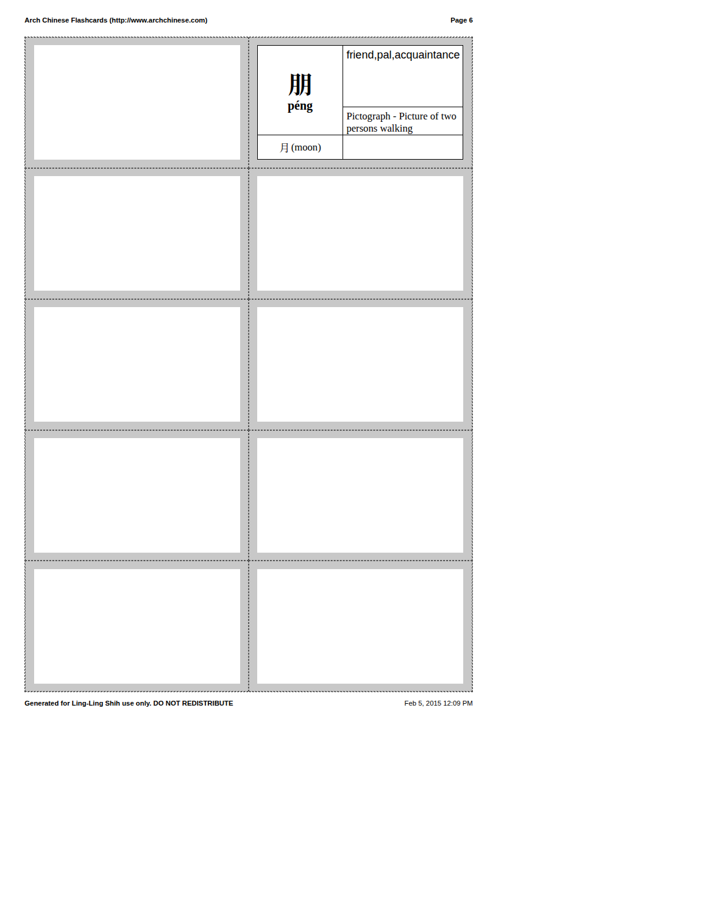Arch Chinese Flashcards (http://www.archchinese.com) Page 6
朋
péng
friend,pal,acquaintance
Pictograph - Picture of two persons walking
月(moon)
Generated for Ling-Ling Shih use only. DO NOT REDISTRIBUTE Feb 5, 2015 12:09 PM